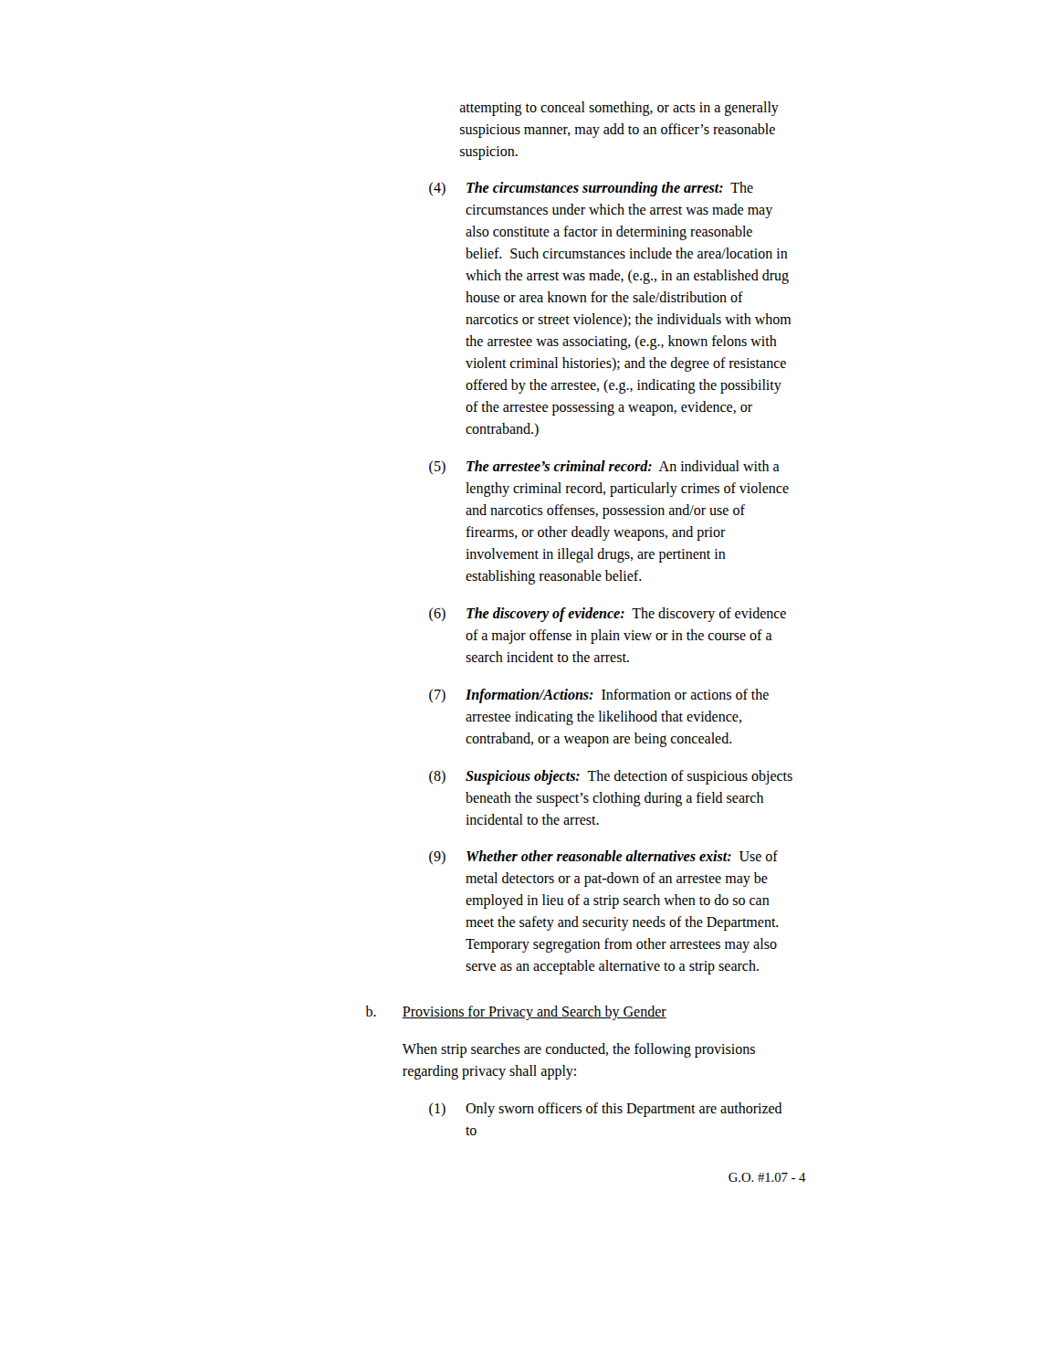attempting to conceal something, or acts in a generally suspicious manner, may add to an officer’s reasonable suspicion.
(4)
The circumstances surrounding the arrest: The circumstances under which the arrest was made may also constitute a factor in determining reasonable belief. Such circumstances include the area/location in which the arrest was made, (e.g., in an established drug house or area known for the sale/distribution of narcotics or street violence); the individuals with whom the arrestee was associating, (e.g., known felons with violent criminal histories); and the degree of resistance offered by the arrestee, (e.g., indicating the possibility of the arrestee possessing a weapon, evidence, or contraband.)
(5)
The arrestee’s criminal record: An individual with a lengthy criminal record, particularly crimes of violence and narcotics offenses, possession and/or use of firearms, or other deadly weapons, and prior involvement in illegal drugs, are pertinent in establishing reasonable belief.
(6)
The discovery of evidence: The discovery of evidence of a major offense in plain view or in the course of a search incident to the arrest.
(7)
Information/Actions: Information or actions of the arrestee indicating the likelihood that evidence, contraband, or a weapon are being concealed.
(8)
Suspicious objects: The detection of suspicious objects beneath the suspect’s clothing during a field search incidental to the arrest.
(9)
Whether other reasonable alternatives exist: Use of metal detectors or a pat-down of an arrestee may be employed in lieu of a strip search when to do so can meet the safety and security needs of the Department. Temporary segregation from other arrestees may also serve as an acceptable alternative to a strip search.
b.
Provisions for Privacy and Search by Gender
When strip searches are conducted, the following provisions regarding privacy shall apply:
(1)
Only sworn officers of this Department are authorized to
G.O. #1.07 - 4